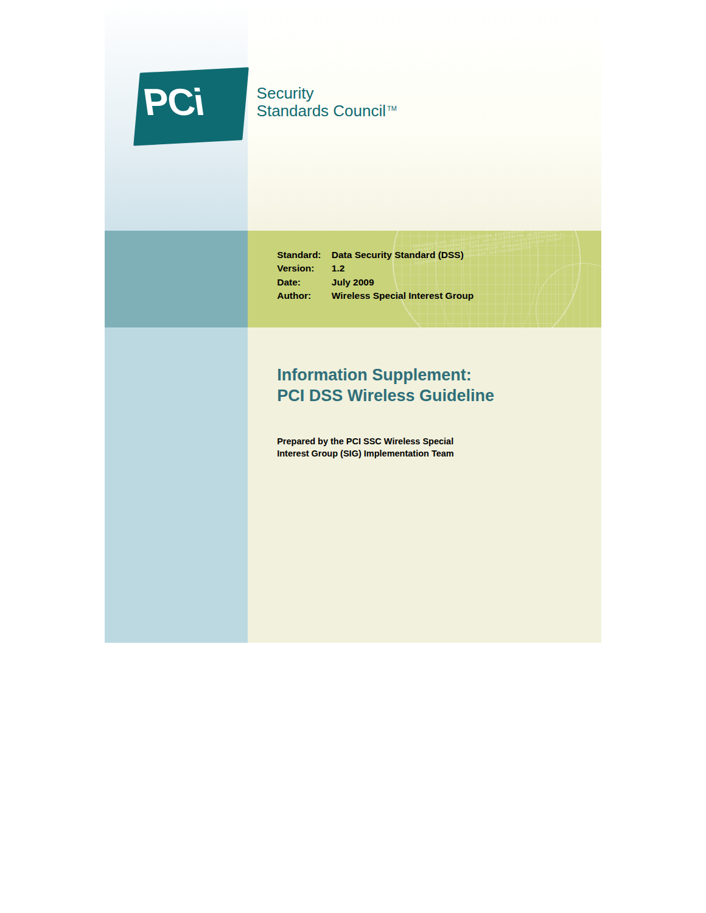3894201049386 1029384756102938 4756102938475610 2938475610293847 5610293847561029 3847561029384756 1029384756102938 4756102938475610 2938475610293847 5610293847561029 3847561029384756 1029384756102938 4756102938475610 2938475610293847 5610293847561029 3847561029384756
PCi
Security
Standards CouncilTM
| Standard: | Data Security Standard (DSS) |
| Version: | 1.2 |
| Date: | July 2009 |
| Author: | Wireless Special Interest Group |
Information Supplement:
PCI DSS Wireless Guideline
Prepared by the PCI SSC Wireless Special
Interest Group (SIG) Implementation Team